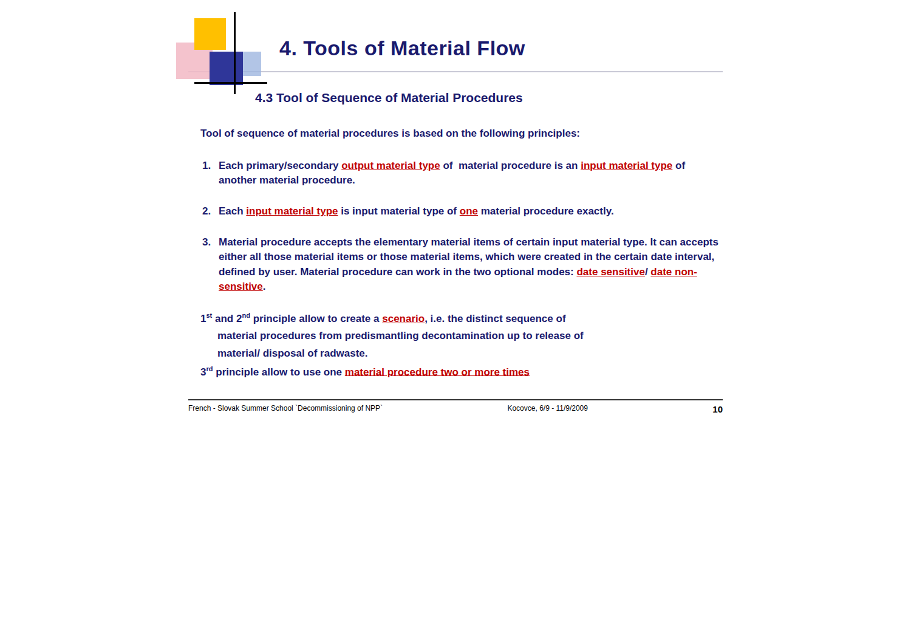4. Tools of Material Flow
4.3 Tool of Sequence of Material Procedures
Tool of sequence of material procedures is based on the following principles:
Each primary/secondary output material type of material procedure is an input material type of another material procedure.
Each input material type is input material type of one material procedure exactly.
Material procedure accepts the elementary material items of certain input material type. It can accepts either all those material items or those material items, which were created in the certain date interval, defined by user. Material procedure can work in the two optional modes: date sensitive/ date non-sensitive.
1st and 2nd principle allow to create a scenario, i.e. the distinct sequence of
material procedures from predismantling decontamination up to release of
material/ disposal of radwaste.
3rd principle allow to use one material procedure two or more times
French - Slovak Summer School `Decommissioning of NPP` 10
Kocovce, 6/9 - 11/9/2009